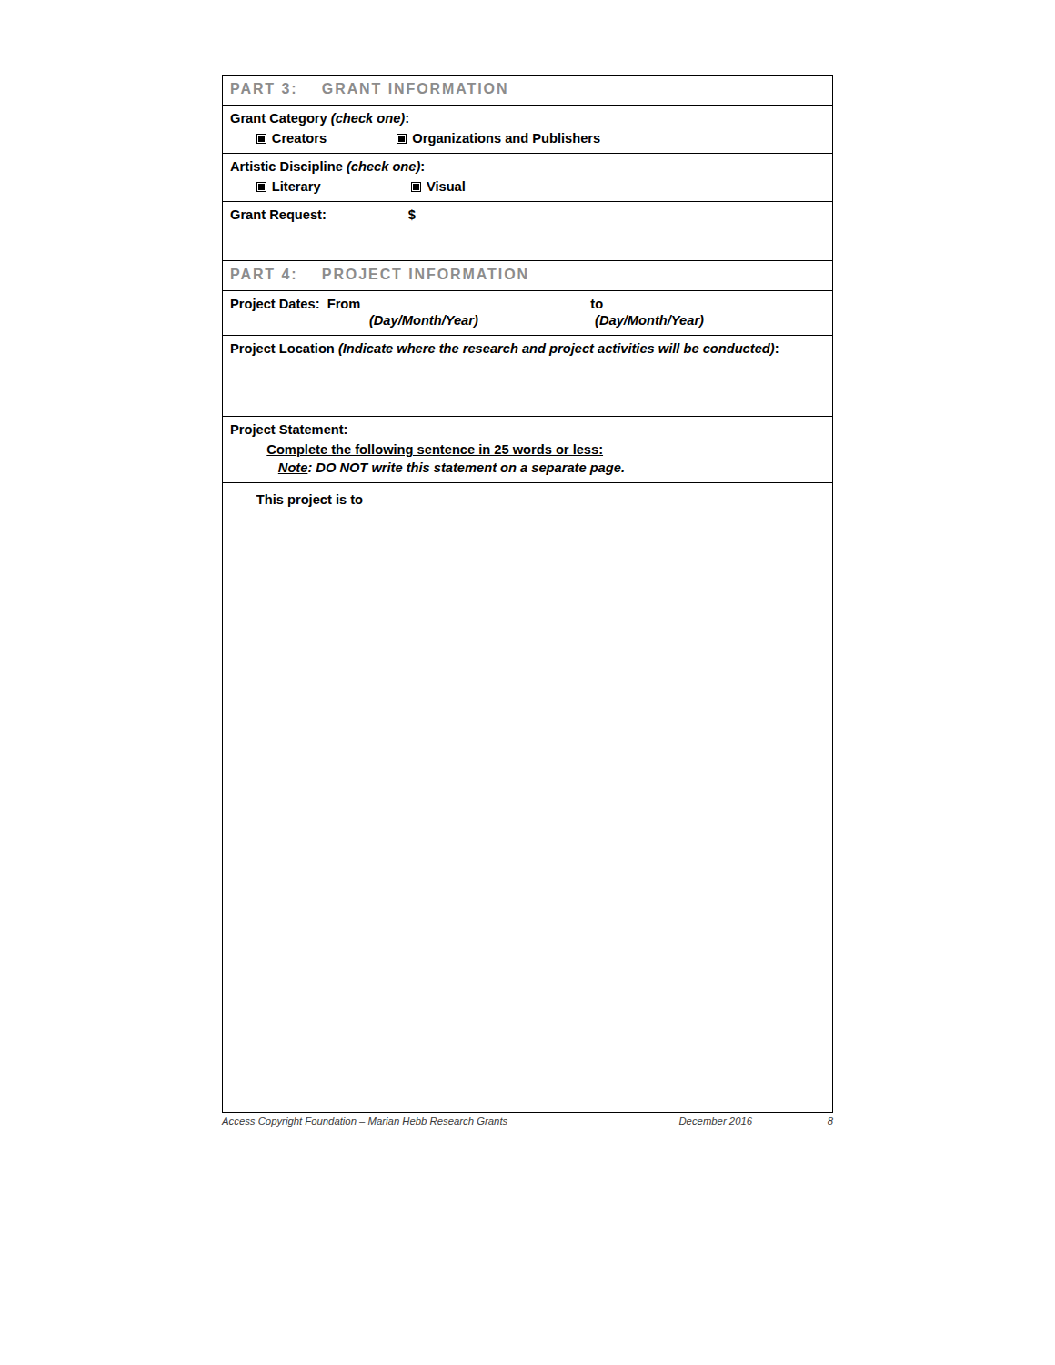| PART 3: GRANT INFORMATION |
| Grant Category (check one) : Creators Organizations and Publishers |
| Artistic Discipline (check one) : Literary Visual |
| Grant Request: $ |
| PART 4: PROJECT INFORMATION |
| Project Dates: From to (Day/Month/Year) (Day/Month/Year) |
| Project Location (Indicate where the research and project activities will be conducted) : |
| Project Statement: Complete the following sentence in 25 words or less: Note : DO NOT write this statement on a separate page. |
| This project is to |
Access Copyright Foundation – Marian Hebb Research Grants December 2016 8